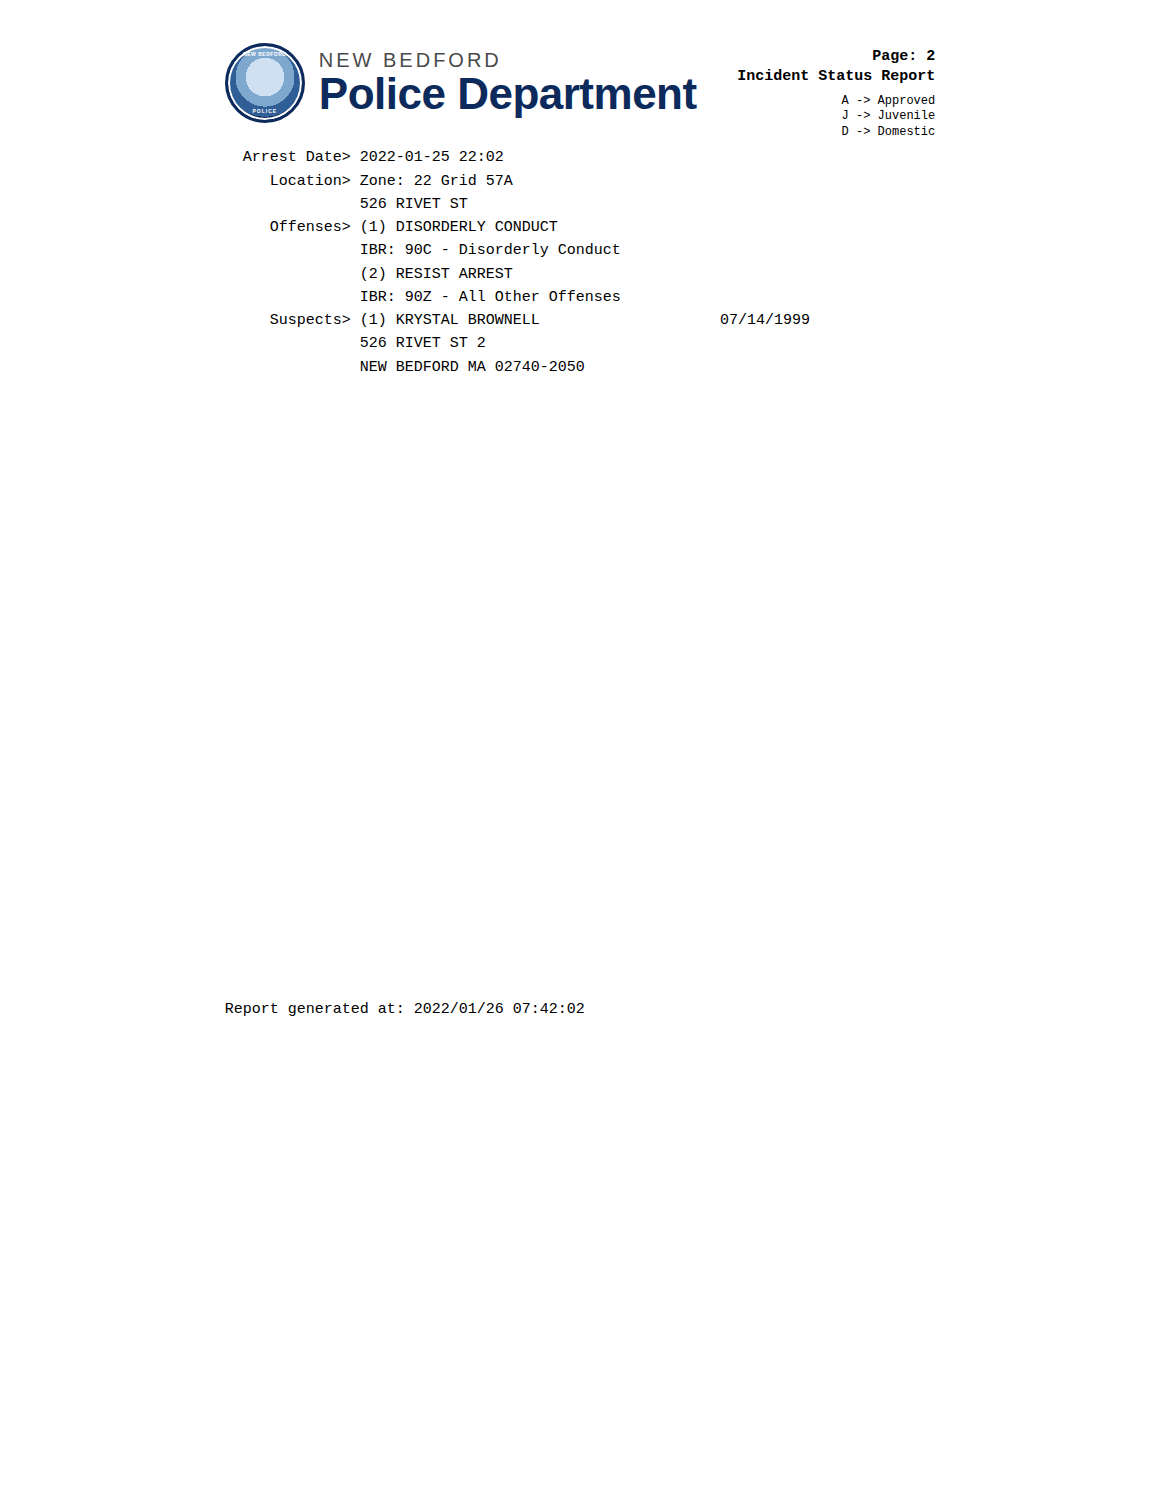NEW BEDFORD
Police Department
Page: 2
Incident Status Report
A -> Approved
J -> Juvenile
D -> Domestic
  Arrest Date> 2022-01-25 22:02
     Location> Zone: 22 Grid 57A
               526 RIVET ST
     Offenses> (1) DISORDERLY CONDUCT
               IBR: 90C - Disorderly Conduct
               (2) RESIST ARREST
               IBR: 90Z - All Other Offenses
     Suspects> (1) KRYSTAL BROWNELL                    07/14/1999
               526 RIVET ST 2
               NEW BEDFORD MA 02740-2050
Report generated at: 2022/01/26 07:42:02